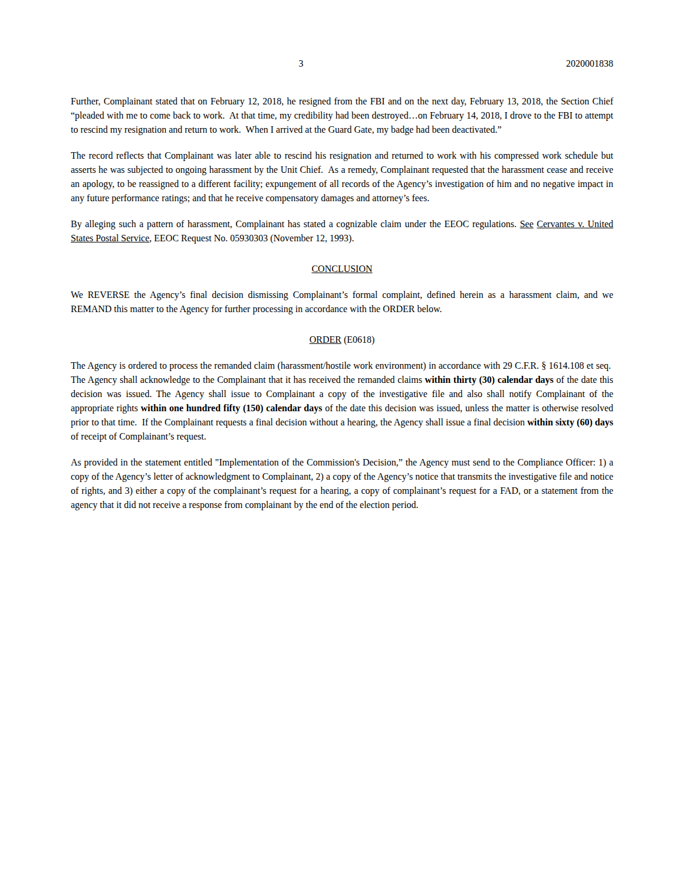3 2020001838
Further, Complainant stated that on February 12, 2018, he resigned from the FBI and on the next day, February 13, 2018, the Section Chief “pleaded with me to come back to work. At that time, my credibility had been destroyed…on February 14, 2018, I drove to the FBI to attempt to rescind my resignation and return to work. When I arrived at the Guard Gate, my badge had been deactivated.”
The record reflects that Complainant was later able to rescind his resignation and returned to work with his compressed work schedule but asserts he was subjected to ongoing harassment by the Unit Chief. As a remedy, Complainant requested that the harassment cease and receive an apology, to be reassigned to a different facility; expungement of all records of the Agency’s investigation of him and no negative impact in any future performance ratings; and that he receive compensatory damages and attorney’s fees.
By alleging such a pattern of harassment, Complainant has stated a cognizable claim under the EEOC regulations. See Cervantes v. United States Postal Service, EEOC Request No. 05930303 (November 12, 1993).
CONCLUSION
We REVERSE the Agency’s final decision dismissing Complainant’s formal complaint, defined herein as a harassment claim, and we REMAND this matter to the Agency for further processing in accordance with the ORDER below.
ORDER (E0618)
The Agency is ordered to process the remanded claim (harassment/hostile work environment) in accordance with 29 C.F.R. § 1614.108 et seq. The Agency shall acknowledge to the Complainant that it has received the remanded claims within thirty (30) calendar days of the date this decision was issued. The Agency shall issue to Complainant a copy of the investigative file and also shall notify Complainant of the appropriate rights within one hundred fifty (150) calendar days of the date this decision was issued, unless the matter is otherwise resolved prior to that time. If the Complainant requests a final decision without a hearing, the Agency shall issue a final decision within sixty (60) days of receipt of Complainant’s request.
As provided in the statement entitled "Implementation of the Commission's Decision,” the Agency must send to the Compliance Officer: 1) a copy of the Agency’s letter of acknowledgment to Complainant, 2) a copy of the Agency’s notice that transmits the investigative file and notice of rights, and 3) either a copy of the complainant’s request for a hearing, a copy of complainant’s request for a FAD, or a statement from the agency that it did not receive a response from complainant by the end of the election period.